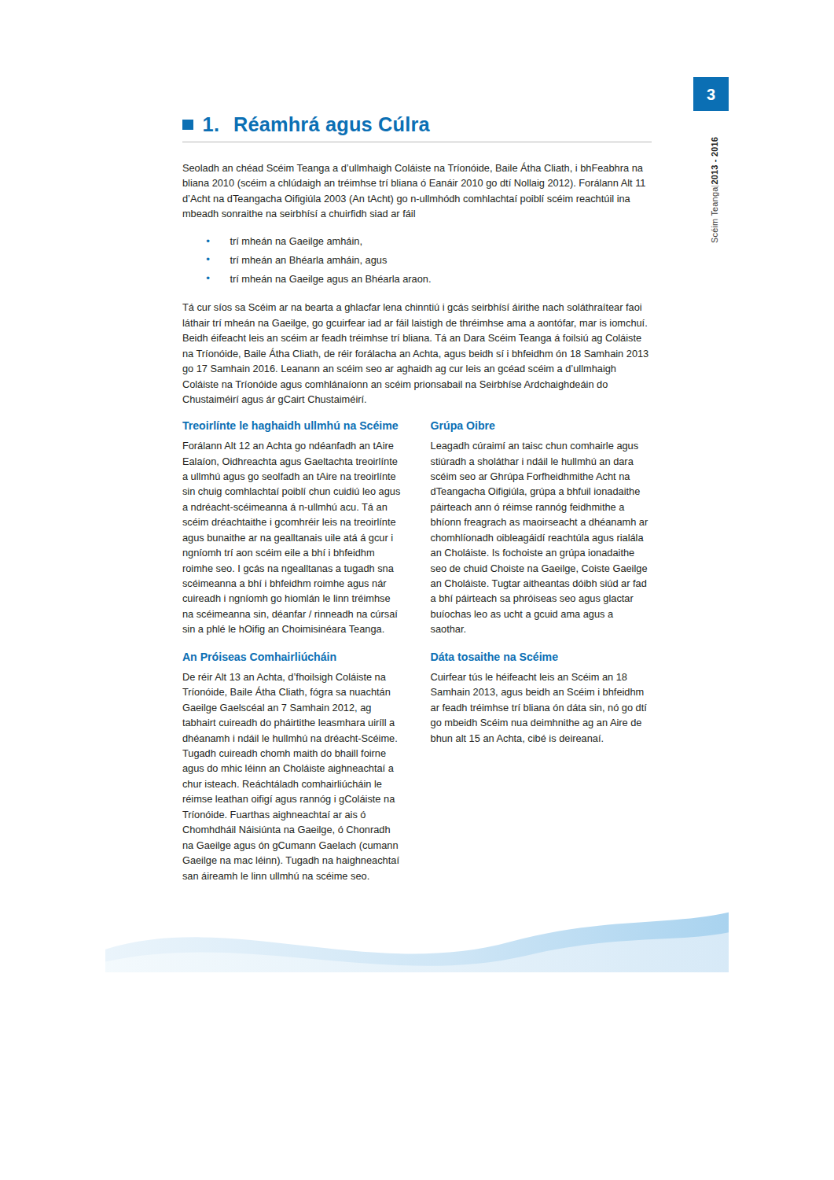3
Scéim Teanga|2013 - 2016
1. Réamhrá agus Cúlra
Seoladh an chéad Scéim Teanga a d’ullmhaigh Coláiste na Tríonóide, Baile Átha Cliath, i bhFeabhra na bliana 2010 (scéim a chlúdaigh an tréimhse trí bliana ó Eanáir 2010 go dtí Nollaig 2012). Forálann Alt 11 d’Acht na dTeangacha Oifigiúla 2003 (An tAcht) go n-ullmhódh comhlachtaí poiblí scéim reachtúil ina mbeadh sonraithe na seirbhísí a chuirfidh siad ar fáil
trí mheán na Gaeilge amháin,
trí mheán an Bhéarla amháin, agus
trí mheán na Gaeilge agus an Bhéarla araon.
Tá cur síos sa Scéim ar na bearta a ghlacfar lena chinntiú i gcás seirbhísí áirithe nach soláthraítear faoi láthair trí mheán na Gaeilge, go gcuirfear iad ar fáil laistigh de thréimhse ama a aontófar, mar is iomchuí. Beidh éifeacht leis an scéim ar feadh tréimhse trí bliana. Tá an Dara Scéim Teanga á foilsiú ag Coláiste na Tríonóide, Baile Átha Cliath, de réir forálacha an Achta, agus beidh sí i bhfeidhm ón 18 Samhain 2013 go 17 Samhain 2016. Leanann an scéim seo ar aghaidh ag cur leis an gcéad scéim a d’ullmhaigh Coláiste na Tríonóide agus comhlánaíonn an scéim prionsabail na Seirbhíse Ardchaighdeáin do Chustaiméirí agus ár gCairt Chustaiméirí.
Treoirlínte le haghaidh ullmhú na Scéime
Forálann Alt 12 an Achta go ndéanfadh an tAire Ealaíon, Oidhreachta agus Gaeltachta treoirlínte a ullmhú agus go seolfadh an tAire na treoirlínte sin chuig comhlachtaí poiblí chun cuidiú leo agus a ndréacht-scéimeanna á n-ullmhú acu. Tá an scéim dréachtaithe i gcomhréir leis na treoirlínte agus bunaithe ar na gealltanais uile atá á gcur i ngníomh trí aon scéim eile a bhí i bhfeidhm roimhe seo. I gcás na ngealltanas a tugadh sna scéimeanna a bhí i bhfeidhm roimhe agus nár cuireadh i ngníomh go hiomlán le linn tréimhse na scéimeanna sin, déanfar / rinneadh na cúrsaí sin a phlé le hOifig an Choimisinéara Teanga.
An Próiseas Comhairliúcháin
De réir Alt 13 an Achta, d’fhoilsigh Coláiste na Tríonóide, Baile Átha Cliath, fógra sa nuachtán Gaeilge Gaelscéal an 7 Samhain 2012, ag tabhairt cuireadh do pháirtithe leasmhara uiríll a dhéanamh i ndáil le hullmhú na dréacht-Scéime. Tugadh cuireadh chomh maith do bhaill foirne agus do mhic léinn an Choláiste aighneachtaí a chur isteach. Reáchtáladh comhairliúcháin le réimse leathan oifigí agus rannóg i gColáiste na Tríonóide. Fuarthas aighneachtaí ar ais ó Chomhdháil Náisiúnta na Gaeilge, ó Chonradh na Gaeilge agus ón gCumann Gaelach (cumann Gaeilge na mac léinn). Tugadh na haighneachtaí san áireamh le linn ullmhú na scéime seo.
Grúpa Oibre
Leagadh cúraimí an taisc chun comhairle agus stiúradh a sholáthar i ndáil le hullmhú an dara scéim seo ar Ghrúpa Forfheidhmithe Acht na dTeangacha Oifigiúla, grúpa a bhfuil ionadaithe páirteach ann ó réimse rannóg feidhmithe a bhíonn freagrach as maoirseacht a dhéanamh ar chomhlíonadh oibleagáidí reachtúla agus rialála an Choláiste. Is fochoiste an grúpa ionadaithe seo de chuid Choiste na Gaeilge, Coiste Gaeilge an Choláiste. Tugtar aitheantas dóibh siúd ar fad a bhí páirteach sa phróiseas seo agus glactar buíochas leo as ucht a gcuid ama agus a saothar.
Dáta tosaithe na Scéime
Cuirfear tús le héifeacht leis an Scéim an 18 Samhain 2013, agus beidh an Scéim i bhfeidhm ar feadh tréimhse trí bliana ón dáta sin, nó go dtí go mbeidh Scéim nua deimhnithe ag an Aire de bhun alt 15 an Achta, cibé is deireanaí.